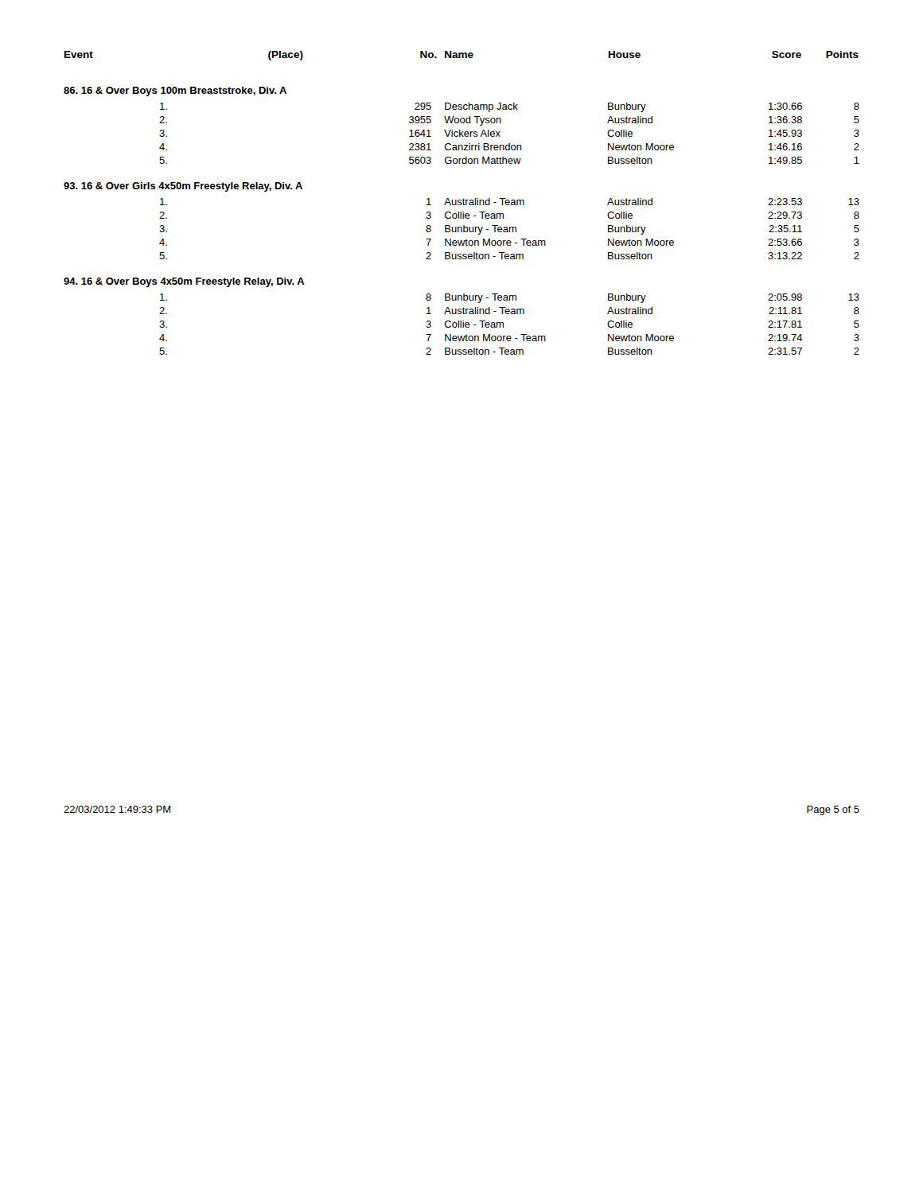| Event | (Place) | No. | Name | House | Score | Points |
| --- | --- | --- | --- | --- | --- | --- |
| 86. 16 & Over Boys 100m Breaststroke, Div. A |
| 1. | | 295 | Deschamp Jack | Bunbury | 1:30.66 | 8 |
| 2. | | 3955 | Wood Tyson | Australind | 1:36.38 | 5 |
| 3. | | 1641 | Vickers Alex | Collie | 1:45.93 | 3 |
| 4. | | 2381 | Canzirri Brendon | Newton Moore | 1:46.16 | 2 |
| 5. | | 5603 | Gordon Matthew | Busselton | 1:49.85 | 1 |
| 93. 16 & Over Girls 4x50m Freestyle Relay, Div. A |
| 1. | | 1 | Australind - Team | Australind | 2:23.53 | 13 |
| 2. | | 3 | Collie - Team | Collie | 2:29.73 | 8 |
| 3. | | 8 | Bunbury - Team | Bunbury | 2:35.11 | 5 |
| 4. | | 7 | Newton Moore - Team | Newton Moore | 2:53.66 | 3 |
| 5. | | 2 | Busselton - Team | Busselton | 3:13.22 | 2 |
| 94. 16 & Over Boys 4x50m Freestyle Relay, Div. A |
| 1. | | 8 | Bunbury - Team | Bunbury | 2:05.98 | 13 |
| 2. | | 1 | Australind - Team | Australind | 2:11.81 | 8 |
| 3. | | 3 | Collie - Team | Collie | 2:17.81 | 5 |
| 4. | | 7 | Newton Moore - Team | Newton Moore | 2:19.74 | 3 |
| 5. | | 2 | Busselton - Team | Busselton | 2:31.57 | 2 |
22/03/2012 1:49:33 PM Page 5 of 5